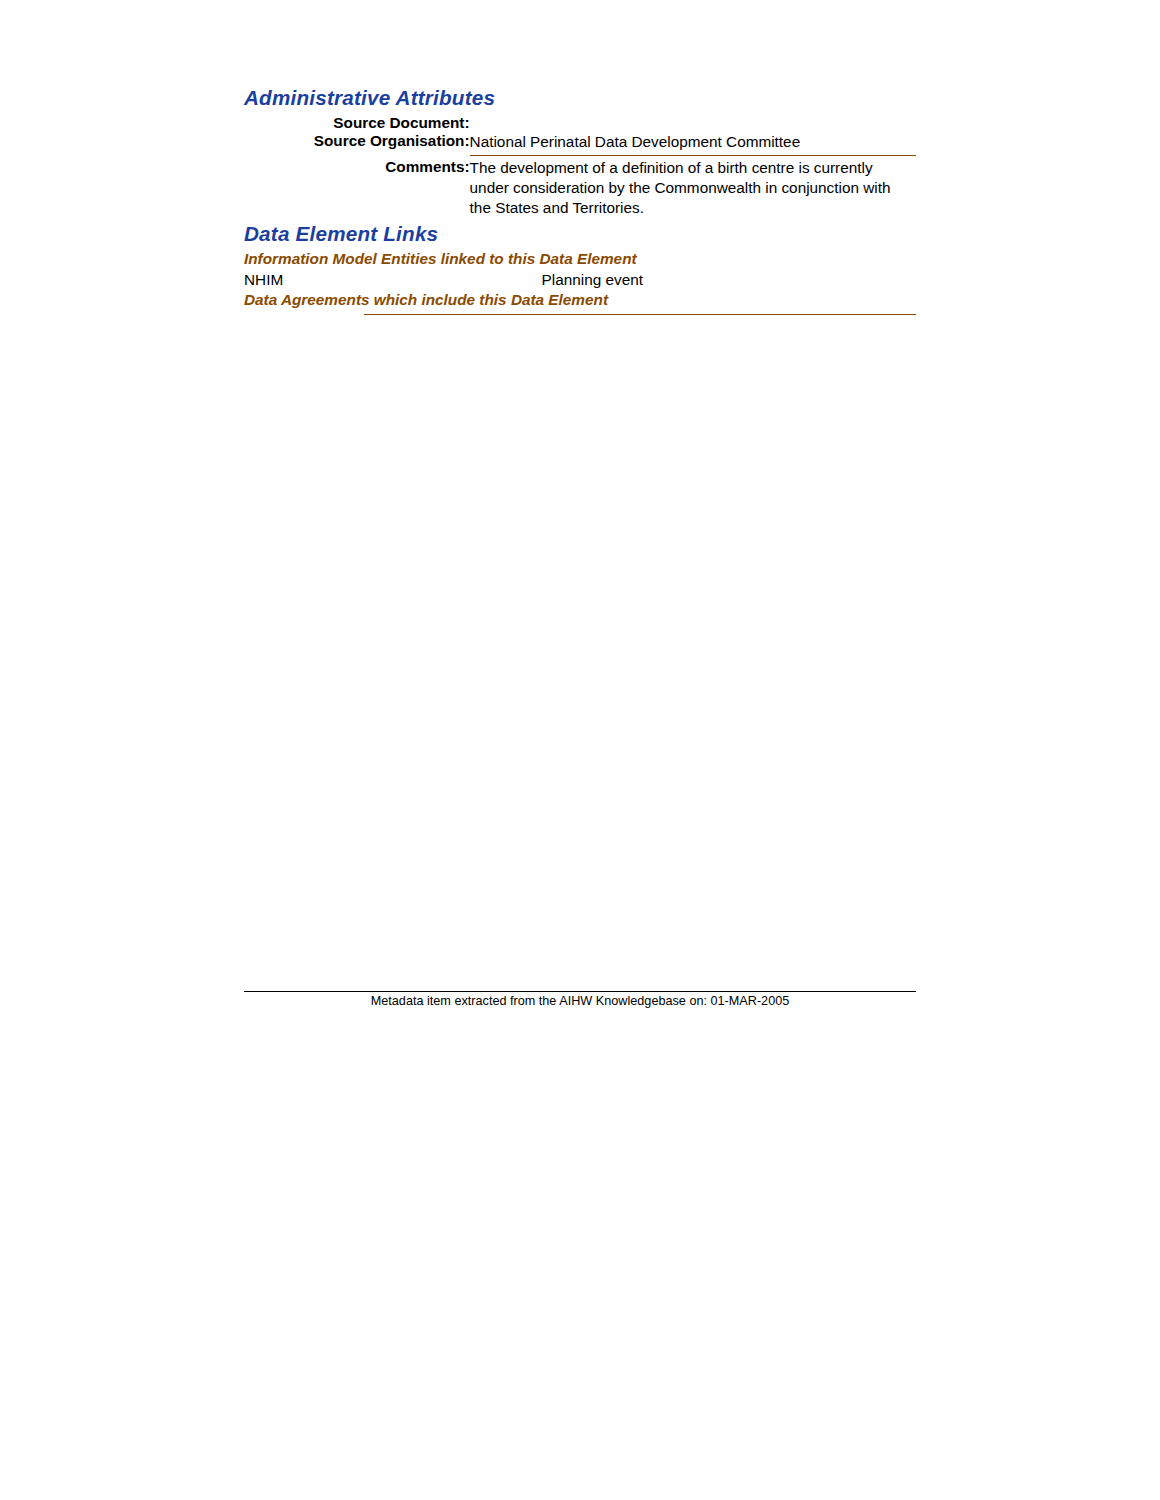Administrative Attributes
| Source Document: | |
| Source Organisation: | National Perinatal Data Development Committee |
| Comments: | The development of a definition of a birth centre is currently under consideration by the Commonwealth in conjunction with the States and Territories. |
Data Element Links
Information Model Entities linked to this Data Element
| NHIM | Planning event |
Data Agreements which include this Data Element
Metadata item extracted from the AIHW Knowledgebase on: 01-MAR-2005